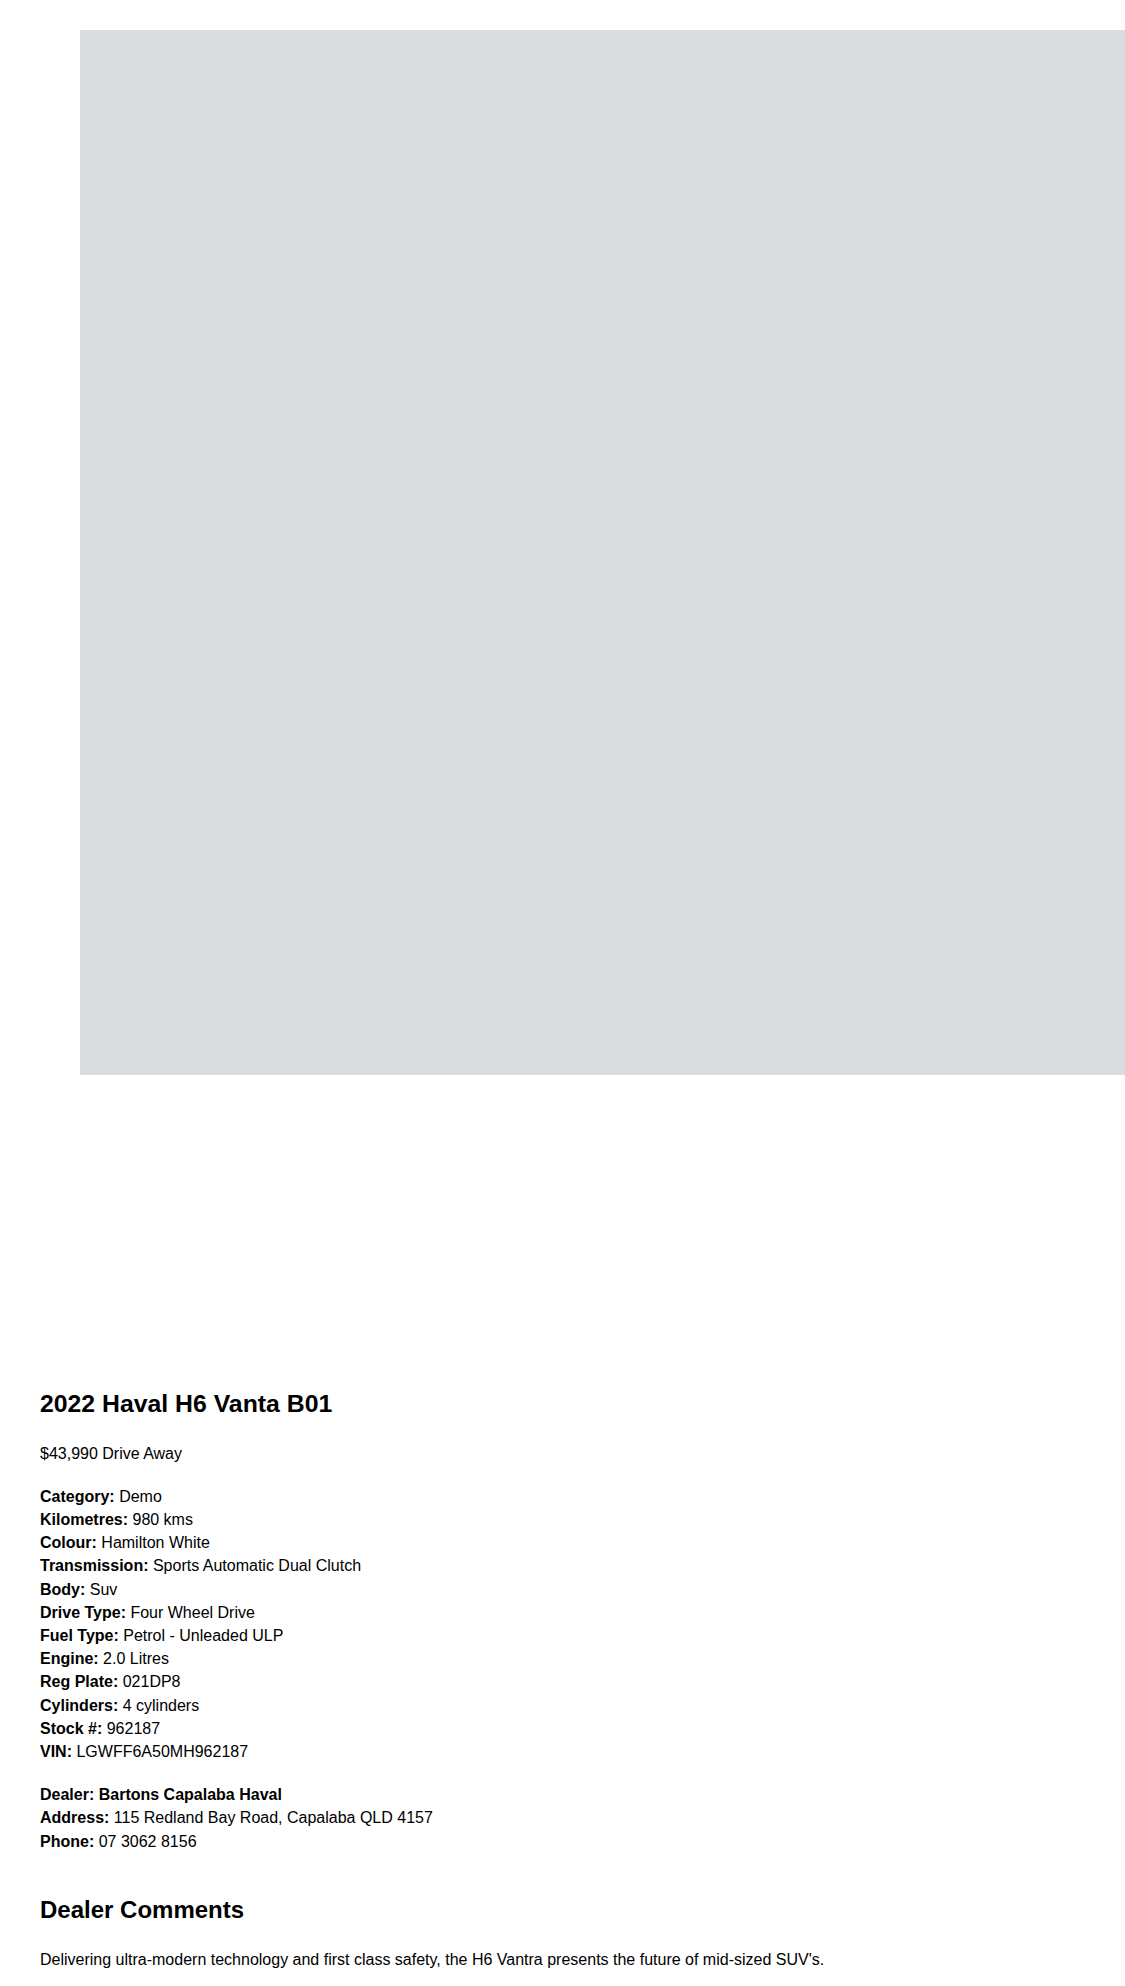2022 Haval H6 Vanta B01
$43,990 Drive Away
Category: Demo
Kilometres: 980 kms
Colour: Hamilton White
Transmission: Sports Automatic Dual Clutch
Body: Suv
Drive Type: Four Wheel Drive
Fuel Type: Petrol - Unleaded ULP
Engine: 2.0 Litres
Reg Plate: 021DP8
Cylinders: 4 cylinders
Stock #: 962187
VIN: LGWFF6A50MH962187
Dealer: Bartons Capalaba Haval
Address: 115 Redland Bay Road, Capalaba QLD 4157
Phone: 07 3062 8156
Dealer Comments
Delivering ultra-modern technology and first class safety, the H6 Vantra presents the future of mid-sized SUV's.